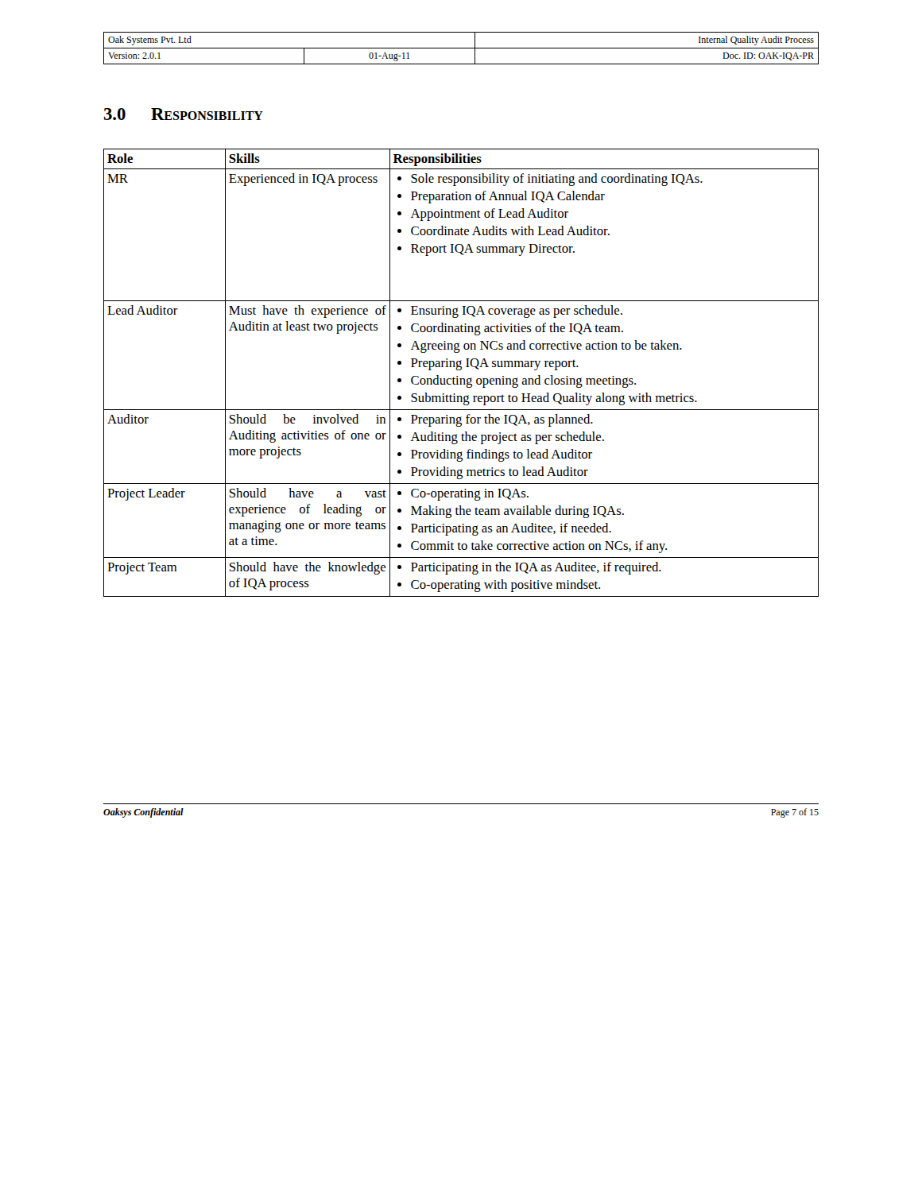| Oak Systems Pvt. Ltd | Internal Quality Audit Process |
| Version: 2.0.1 | 01-Aug-11 | Doc. ID: OAK-IQA-PR |
3.0 Responsibility
| Role | Skills | Responsibilities |
| --- | --- | --- |
| MR | Experienced in IQA process | Sole responsibility of initiating and coordinating IQAs. Preparation of Annual IQA Calendar Appointment of Lead Auditor Coordinate Audits with Lead Auditor. Report IQA summary Director. |
| Lead Auditor | Must have th experience of Auditin at least two projects | Ensuring IQA coverage as per schedule. Coordinating activities of the IQA team. Agreeing on NCs and corrective action to be taken. Preparing IQA summary report. Conducting opening and closing meetings. Submitting report to Head Quality along with metrics. |
| Auditor | Should be involved in Auditing activities of one or more projects | Preparing for the IQA, as planned. Auditing the project as per schedule. Providing findings to lead Auditor Providing metrics to lead Auditor |
| Project Leader | Should have a vast experience of leading or managing one or more teams at a time. | Co-operating in IQAs. Making the team available during IQAs. Participating as an Auditee, if needed. Commit to take corrective action on NCs, if any. |
| Project Team | Should have the knowledge of IQA process | Participating in the IQA as Auditee, if required. Co-operating with positive mindset. |
Oaksys Confidential
Page 7 of 15